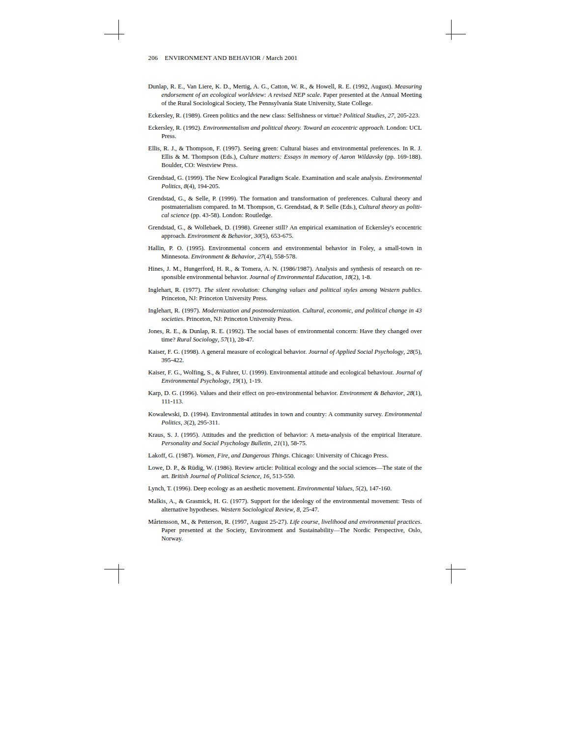206 ENVIRONMENT AND BEHAVIOR / March 2001
Dunlap, R. E., Van Liere, K. D., Mertig, A. G., Catton, W. R., & Howell, R. E. (1992, August). Measuring endorsement of an ecological worldview: A revised NEP scale. Paper presented at the Annual Meeting of the Rural Sociological Society, The Pennsylvania State University, State College.
Eckersley, R. (1989). Green politics and the new class: Selfishness or virtue? Political Studies, 27, 205-223.
Eckersley, R. (1992). Environmentalism and political theory. Toward an ecocentric approach. London: UCL Press.
Ellis, R. J., & Thompson, F. (1997). Seeing green: Cultural biases and environmental preferences. In R. J. Ellis & M. Thompson (Eds.), Culture matters: Essays in memory of Aaron Wildavsky (pp. 169-188). Boulder, CO: Westview Press.
Grendstad, G. (1999). The New Ecological Paradigm Scale. Examination and scale analysis. Environmental Politics, 8(4), 194-205.
Grendstad, G., & Selle, P. (1999). The formation and transformation of preferences. Cultural theory and postmaterialism compared. In M. Thompson, G. Grendstad, & P. Selle (Eds.), Cultural theory as political science (pp. 43-58). London: Routledge.
Grendstad, G., & Wollebaek, D. (1998). Greener still? An empirical examination of Eckersley's ecocentric approach. Environment & Behavior, 30(5), 653-675.
Hallin, P. O. (1995). Environmental concern and environmental behavior in Foley, a small-town in Minnesota. Environment & Behavior, 27(4), 558-578.
Hines, J. M., Hungerford, H. R., & Tomera, A. N. (1986/1987). Analysis and synthesis of research on responsible environmental behavior. Journal of Environmental Education, 18(2), 1-8.
Inglehart, R. (1977). The silent revolution: Changing values and political styles among Western publics. Princeton, NJ: Princeton University Press.
Inglehart, R. (1997). Modernization and postmodernization. Cultural, economic, and political change in 43 societies. Princeton, NJ: Princeton University Press.
Jones, R. E., & Dunlap, R. E. (1992). The social bases of environmental concern: Have they changed over time? Rural Sociology, 57(1), 28-47.
Kaiser, F. G. (1998). A general measure of ecological behavior. Journal of Applied Social Psychology, 28(5), 395-422.
Kaiser, F. G., Wolfing, S., & Fuhrer, U. (1999). Environmental attitude and ecological behaviour. Journal of Environmental Psychology, 19(1), 1-19.
Karp, D. G. (1996). Values and their effect on pro-environmental behavior. Environment & Behavior, 28(1), 111-113.
Kowalewski, D. (1994). Environmental attitudes in town and country: A community survey. Environmental Politics, 3(2), 295-311.
Kraus, S. J. (1995). Attitudes and the prediction of behavior: A meta-analysis of the empirical literature. Personality and Social Psychology Bulletin, 21(1), 58-75.
Lakoff, G. (1987). Women, Fire, and Dangerous Things. Chicago: University of Chicago Press.
Lowe, D. P., & Rüdig, W. (1986). Review article: Political ecology and the social sciences—The state of the art. British Journal of Political Science, 16, 513-550.
Lynch, T. (1996). Deep ecology as an aesthetic movement. Environmental Values, 5(2), 147-160.
Malkis, A., & Grasmick, H. G. (1977). Support for the ideology of the environmental movement: Tests of alternative hypotheses. Western Sociological Review, 8, 25-47.
Mårtensson, M., & Petterson, R. (1997, August 25-27). Life course, livelihood and environmental practices. Paper presented at the Society, Environment and Sustainability—The Nordic Perspective, Oslo, Norway.